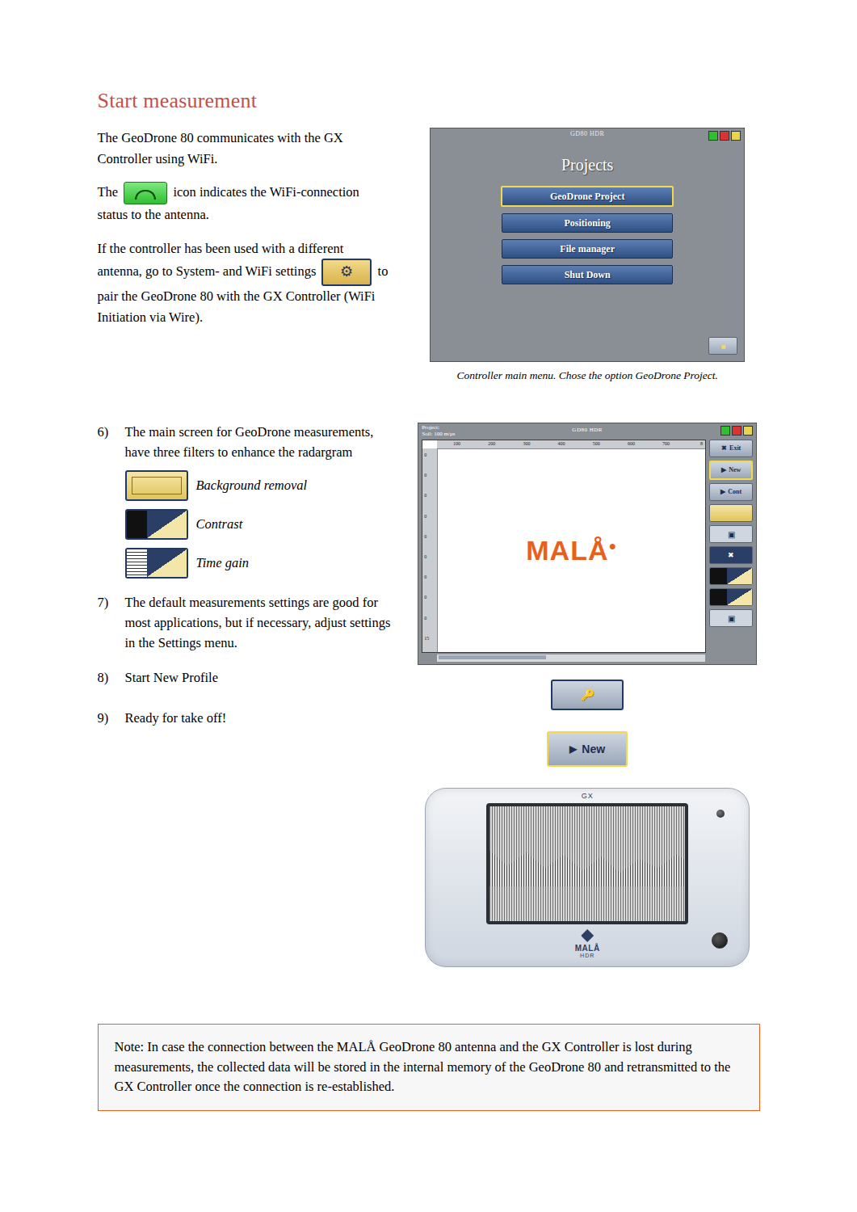Start measurement
The GeoDrone 80 communicates with the GX Controller using WiFi.
The icon indicates the WiFi-connection status to the antenna.
If the controller has been used with a different antenna, go to System- and WiFi settings to pair the GeoDrone 80 with the GX Controller (WiFi Initiation via Wire).
GD80 HDR
Projects
GeoDrone Project
Positioning
File manager
Shut Down
Controller main menu. Chose the option GeoDrone Project.
6) The main screen for GeoDrone measurements, have three filters to enhance the radargram
Background removal
Contrast
Time gain
7) The default measurements settings are good for most applications, but if necessary, adjust settings in the Settings menu.
8) Start New Profile
9) Ready for take off!
Project: Soil: 100 m/µs GD80 HDR
100 200 300 400 500 600 700 8
0 0 0 0 0 0 0 0 0 15
MALÅ●
✖Exit
▶New
▶Cont
▶New
GX
MALÅ
HDR
Note: In case the connection between the MALÅ GeoDrone 80 antenna and the GX Controller is lost during measurements, the collected data will be stored in the internal memory of the GeoDrone 80 and retransmitted to the GX Controller once the connection is re-established.